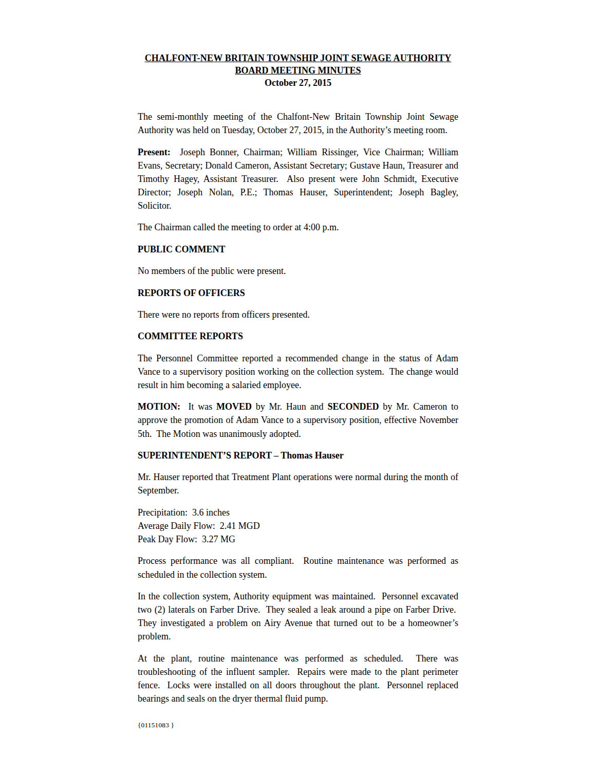CHALFONT-NEW BRITAIN TOWNSHIP JOINT SEWAGE AUTHORITY
BOARD MEETING MINUTES
October 27, 2015
The semi-monthly meeting of the Chalfont-New Britain Township Joint Sewage Authority was held on Tuesday, October 27, 2015, in the Authority’s meeting room.
Present: Joseph Bonner, Chairman; William Rissinger, Vice Chairman; William Evans, Secretary; Donald Cameron, Assistant Secretary; Gustave Haun, Treasurer and Timothy Hagey, Assistant Treasurer. Also present were John Schmidt, Executive Director; Joseph Nolan, P.E.; Thomas Hauser, Superintendent; Joseph Bagley, Solicitor.
The Chairman called the meeting to order at 4:00 p.m.
PUBLIC COMMENT
No members of the public were present.
REPORTS OF OFFICERS
There were no reports from officers presented.
COMMITTEE REPORTS
The Personnel Committee reported a recommended change in the status of Adam Vance to a supervisory position working on the collection system. The change would result in him becoming a salaried employee.
MOTION: It was MOVED by Mr. Haun and SECONDED by Mr. Cameron to approve the promotion of Adam Vance to a supervisory position, effective November 5th. The Motion was unanimously adopted.
SUPERINTENDENT’S REPORT – Thomas Hauser
Mr. Hauser reported that Treatment Plant operations were normal during the month of September.
Precipitation: 3.6 inches
Average Daily Flow: 2.41 MGD
Peak Day Flow: 3.27 MG
Process performance was all compliant. Routine maintenance was performed as scheduled in the collection system.
In the collection system, Authority equipment was maintained. Personnel excavated two (2) laterals on Farber Drive. They sealed a leak around a pipe on Farber Drive. They investigated a problem on Airy Avenue that turned out to be a homeowner’s problem.
At the plant, routine maintenance was performed as scheduled. There was troubleshooting of the influent sampler. Repairs were made to the plant perimeter fence. Locks were installed on all doors throughout the plant. Personnel replaced bearings and seals on the dryer thermal fluid pump.
{01151083 }